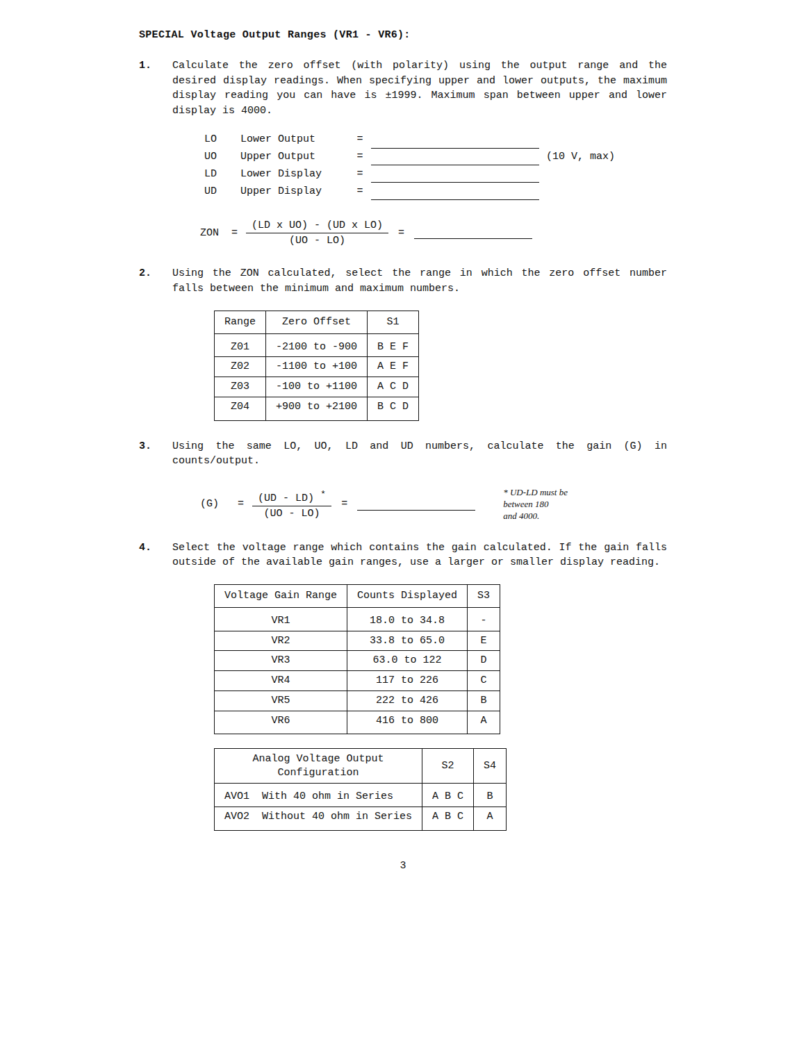SPECIAL Voltage Output Ranges (VR1 - VR6):
1.
Calculate the zero offset (with polarity) using the output range and the desired display readings. When specifying upper and lower outputs, the maximum display reading you can have is ±1999. Maximum span between upper and lower display is 4000.
| LO | Lower Output | = | | |
| UO | Upper Output | = | | (10 V, max) |
| LD | Lower Display | = | | |
| UD | Upper Display | = | | |
ZON = (LD x UO) - (UD x LO)
(UO - LO) =
2.
Using the ZON calculated, select the range in which the zero offset number falls between the minimum and maximum numbers.
| Range | Zero Offset | S1 |
| --- | --- | --- |
| Z01 | -2100 to -900 | B E F |
| Z02 | -1100 to +100 | A E F |
| Z03 | -100 to +1100 | A C D |
| Z04 | +900 to +2100 | B C D |
3.
Using the same LO, UO, LD and UD numbers, calculate the gain (G) in counts/output.
(G) = (UD - LD) *
(UO - LO) = * UD-LD must be
between 180
and 4000.
4.
Select the voltage range which contains the gain calculated. If the gain falls outside of the available gain ranges, use a larger or smaller display reading.
| Voltage Gain Range | Counts Displayed | S3 |
| --- | --- | --- |
| VR1 | 18.0 to 34.8 | - |
| VR2 | 33.8 to 65.0 | E |
| VR3 | 63.0 to 122 | D |
| VR4 | 117 to 226 | C |
| VR5 | 222 to 426 | B |
| VR6 | 416 to 800 | A |
| Analog Voltage Output Configuration | S2 | S4 |
| --- | --- | --- |
| AVO1 With 40 ohm in Series | A B C | B |
| AVO2 Without 40 ohm in Series | A B C | A |
3